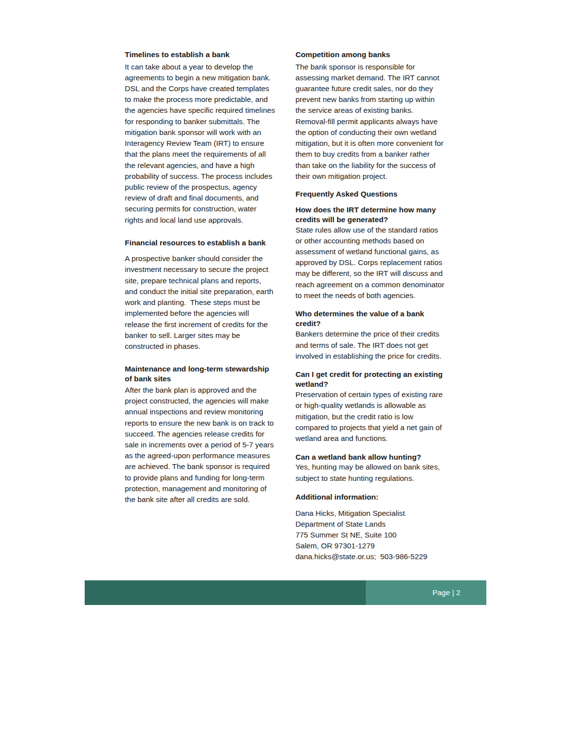Timelines to establish a bank
It can take about a year to develop the agreements to begin a new mitigation bank. DSL and the Corps have created templates to make the process more predictable, and the agencies have specific required timelines for responding to banker submittals. The mitigation bank sponsor will work with an Interagency Review Team (IRT) to ensure that the plans meet the requirements of all the relevant agencies, and have a high probability of success. The process includes public review of the prospectus, agency review of draft and final documents, and securing permits for construction, water rights and local land use approvals.
Financial resources to establish a bank
A prospective banker should consider the investment necessary to secure the project site, prepare technical plans and reports, and conduct the initial site preparation, earth work and planting. These steps must be implemented before the agencies will release the first increment of credits for the banker to sell. Larger sites may be constructed in phases.
Maintenance and long-term stewardship of bank sites
After the bank plan is approved and the project constructed, the agencies will make annual inspections and review monitoring reports to ensure the new bank is on track to succeed. The agencies release credits for sale in increments over a period of 5-7 years as the agreed-upon performance measures are achieved. The bank sponsor is required to provide plans and funding for long-term protection, management and monitoring of the bank site after all credits are sold.
Competition among banks
The bank sponsor is responsible for assessing market demand. The IRT cannot guarantee future credit sales, nor do they prevent new banks from starting up within the service areas of existing banks. Removal-fill permit applicants always have the option of conducting their own wetland mitigation, but it is often more convenient for them to buy credits from a banker rather than take on the liability for the success of their own mitigation project.
Frequently Asked Questions
How does the IRT determine how many credits will be generated?
State rules allow use of the standard ratios or other accounting methods based on assessment of wetland functional gains, as approved by DSL. Corps replacement ratios may be different, so the IRT will discuss and reach agreement on a common denominator to meet the needs of both agencies.
Who determines the value of a bank credit?
Bankers determine the price of their credits and terms of sale. The IRT does not get involved in establishing the price for credits.
Can I get credit for protecting an existing wetland?
Preservation of certain types of existing rare or high-quality wetlands is allowable as mitigation, but the credit ratio is low compared to projects that yield a net gain of wetland area and functions.
Can a wetland bank allow hunting?
Yes, hunting may be allowed on bank sites, subject to state hunting regulations.
Additional information:
Dana Hicks, Mitigation Specialist
Department of State Lands
775 Summer St NE, Suite 100
Salem, OR 97301-1279
dana.hicks@state.or.us; 503-986-5229
Page | 2